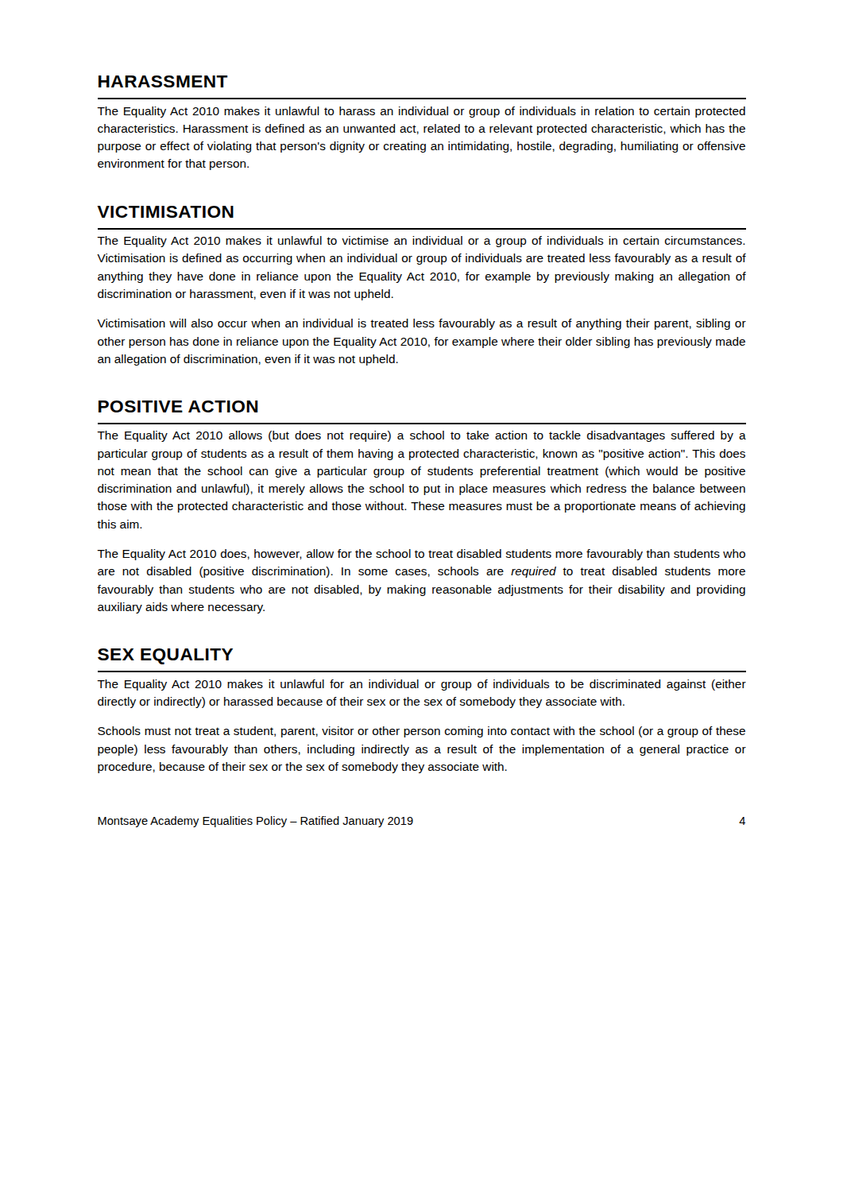HARASSMENT
The Equality Act 2010 makes it unlawful to harass an individual or group of individuals in relation to certain protected characteristics. Harassment is defined as an unwanted act, related to a relevant protected characteristic, which has the purpose or effect of violating that person's dignity or creating an intimidating, hostile, degrading, humiliating or offensive environment for that person.
VICTIMISATION
The Equality Act 2010 makes it unlawful to victimise an individual or a group of individuals in certain circumstances. Victimisation is defined as occurring when an individual or group of individuals are treated less favourably as a result of anything they have done in reliance upon the Equality Act 2010, for example by previously making an allegation of discrimination or harassment, even if it was not upheld.
Victimisation will also occur when an individual is treated less favourably as a result of anything their parent, sibling or other person has done in reliance upon the Equality Act 2010, for example where their older sibling has previously made an allegation of discrimination, even if it was not upheld.
POSITIVE ACTION
The Equality Act 2010 allows (but does not require) a school to take action to tackle disadvantages suffered by a particular group of students as a result of them having a protected characteristic, known as "positive action". This does not mean that the school can give a particular group of students preferential treatment (which would be positive discrimination and unlawful), it merely allows the school to put in place measures which redress the balance between those with the protected characteristic and those without. These measures must be a proportionate means of achieving this aim.
The Equality Act 2010 does, however, allow for the school to treat disabled students more favourably than students who are not disabled (positive discrimination). In some cases, schools are required to treat disabled students more favourably than students who are not disabled, by making reasonable adjustments for their disability and providing auxiliary aids where necessary.
SEX EQUALITY
The Equality Act 2010 makes it unlawful for an individual or group of individuals to be discriminated against (either directly or indirectly) or harassed because of their sex or the sex of somebody they associate with.
Schools must not treat a student, parent, visitor or other person coming into contact with the school (or a group of these people) less favourably than others, including indirectly as a result of the implementation of a general practice or procedure, because of their sex or the sex of somebody they associate with.
Montsaye Academy Equalities Policy – Ratified January 2019 4